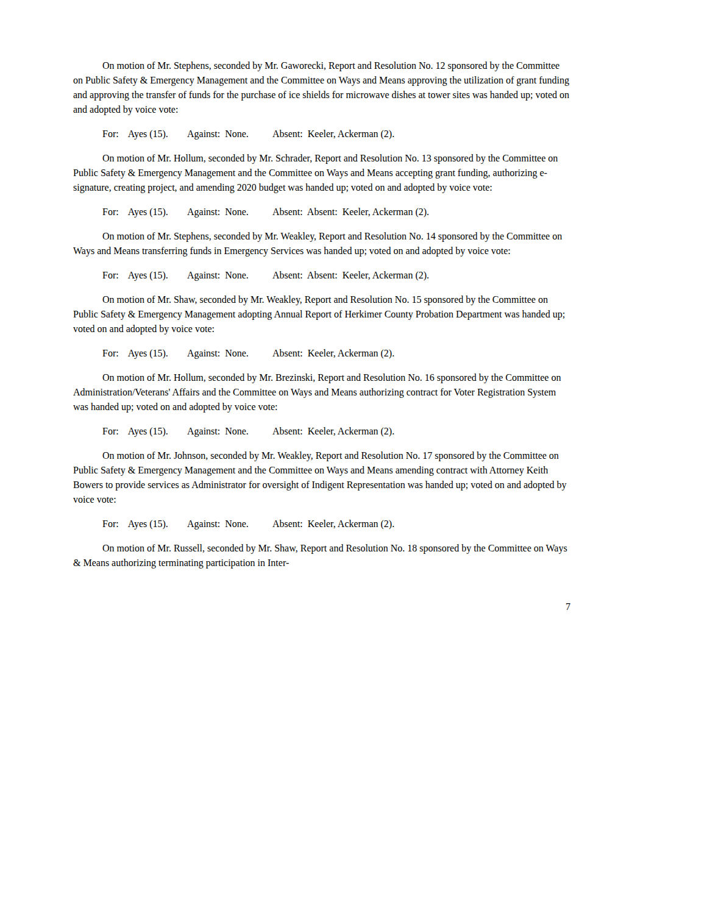On motion of Mr. Stephens, seconded by Mr. Gaworecki, Report and Resolution No. 12 sponsored by the Committee on Public Safety & Emergency Management and the Committee on Ways and Means approving the utilization of grant funding and approving the transfer of funds for the purchase of ice shields for microwave dishes at tower sites was handed up; voted on and adopted by voice vote:
For: Ayes (15). Against: None. Absent: Keeler, Ackerman (2).
On motion of Mr. Hollum, seconded by Mr. Schrader, Report and Resolution No. 13 sponsored by the Committee on Public Safety & Emergency Management and the Committee on Ways and Means accepting grant funding, authorizing e-signature, creating project, and amending 2020 budget was handed up; voted on and adopted by voice vote:
For: Ayes (15). Against: None. Absent: Absent: Keeler, Ackerman (2).
On motion of Mr. Stephens, seconded by Mr. Weakley, Report and Resolution No. 14 sponsored by the Committee on Ways and Means transferring funds in Emergency Services was handed up; voted on and adopted by voice vote:
For: Ayes (15). Against: None. Absent: Absent: Keeler, Ackerman (2).
On motion of Mr. Shaw, seconded by Mr. Weakley, Report and Resolution No. 15 sponsored by the Committee on Public Safety & Emergency Management adopting Annual Report of Herkimer County Probation Department was handed up; voted on and adopted by voice vote:
For: Ayes (15). Against: None. Absent: Keeler, Ackerman (2).
On motion of Mr. Hollum, seconded by Mr. Brezinski, Report and Resolution No. 16 sponsored by the Committee on Administration/Veterans' Affairs and the Committee on Ways and Means authorizing contract for Voter Registration System was handed up; voted on and adopted by voice vote:
For: Ayes (15). Against: None. Absent: Keeler, Ackerman (2).
On motion of Mr. Johnson, seconded by Mr. Weakley, Report and Resolution No. 17 sponsored by the Committee on Public Safety & Emergency Management and the Committee on Ways and Means amending contract with Attorney Keith Bowers to provide services as Administrator for oversight of Indigent Representation was handed up; voted on and adopted by voice vote:
For: Ayes (15). Against: None. Absent: Keeler, Ackerman (2).
On motion of Mr. Russell, seconded by Mr. Shaw, Report and Resolution No. 18 sponsored by the Committee on Ways & Means authorizing terminating participation in Inter-
7